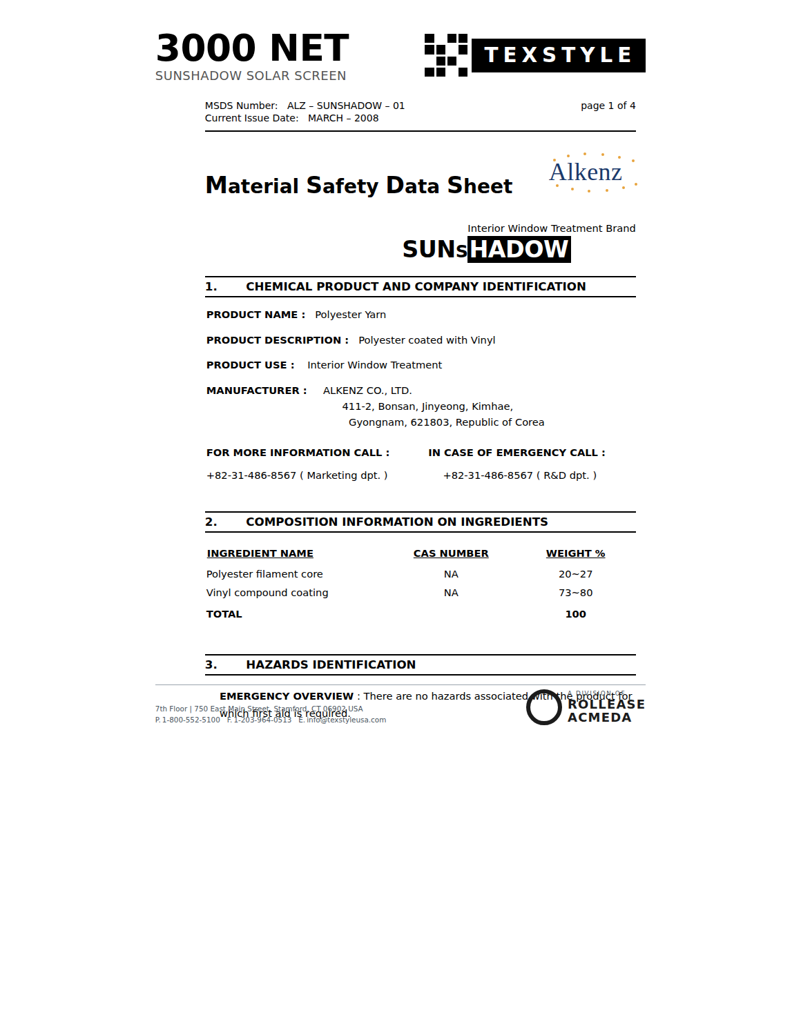3000 NET
SUNSHADOW SOLAR SCREEN
TEXSTYLE
MSDS Number: ALZ – SUNSHADOW – 01
Current Issue Date: MARCH – 2008
page 1 of 4
Material Safety Data Sheet
Alkenz
Interior Window Treatment Brand
SUN SHADOW
1. CHEMICAL PRODUCT AND COMPANY IDENTIFICATION
PRODUCT NAME : Polyester Yarn
PRODUCT DESCRIPTION : Polyester coated with Vinyl
PRODUCT USE : Interior Window Treatment
MANUFACTURER : ALKENZ CO., LTD.
411-2, Bonsan, Jinyeong, Kimhae,
Gyongnam, 621803, Republic of Corea
FOR MORE INFORMATION CALL :
+82-31-486-8567 ( Marketing dpt. )
IN CASE OF EMERGENCY CALL :
+82-31-486-8567 ( R&D dpt. )
2. COMPOSITION INFORMATION ON INGREDIENTS
| INGREDIENT NAME | CAS NUMBER | WEIGHT % |
| --- | --- | --- |
| Polyester filament core | NA | 20~27 |
| Vinyl compound coating | NA | 73~80 |
| TOTAL | | 100 |
3. HAZARDS IDENTIFICATION
EMERGENCY OVERVIEW : There are no hazards associated with the product for which first aid is required.
7th Floor | 750 East Main Street, Stamford, CT 06902 USA
P. 1-800-552-5100 F. 1-203-964-0513 E. info@texstyleusa.com
A DIVISION OF
ROLLEASE
ACMEDA